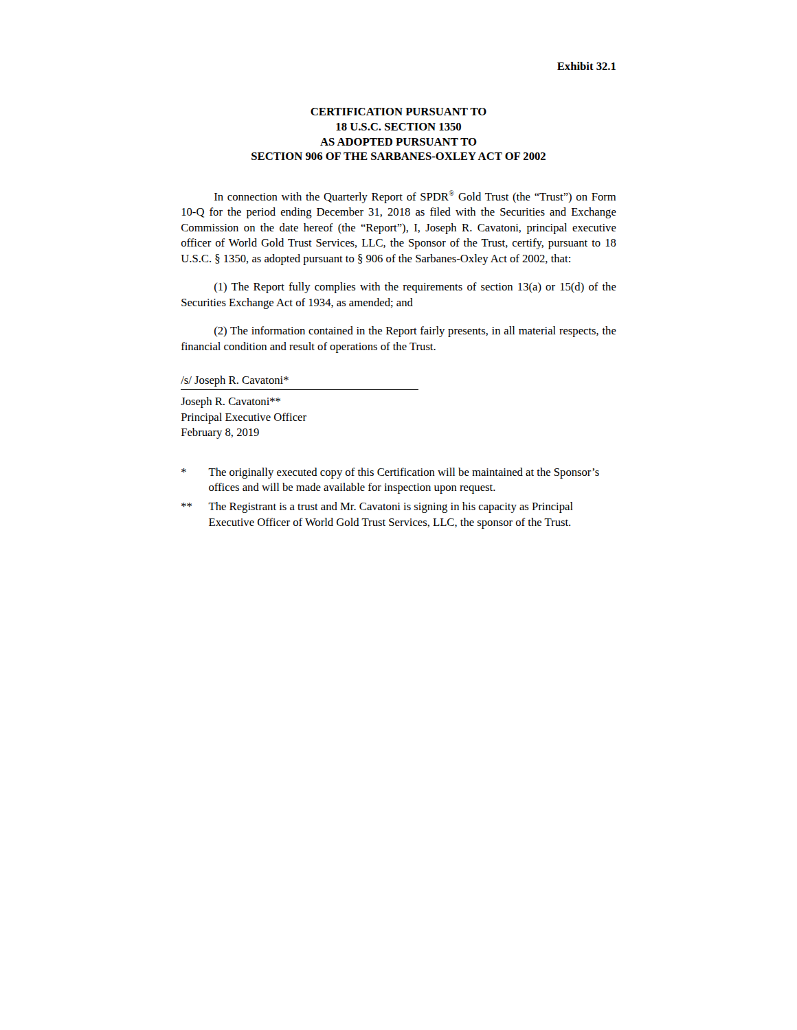Exhibit 32.1
CERTIFICATION PURSUANT TO
18 U.S.C. SECTION 1350
AS ADOPTED PURSUANT TO
SECTION 906 OF THE SARBANES-OXLEY ACT OF 2002
In connection with the Quarterly Report of SPDR® Gold Trust (the “Trust”) on Form 10-Q for the period ending December 31, 2018 as filed with the Securities and Exchange Commission on the date hereof (the “Report”), I, Joseph R. Cavatoni, principal executive officer of World Gold Trust Services, LLC, the Sponsor of the Trust, certify, pursuant to 18 U.S.C. § 1350, as adopted pursuant to § 906 of the Sarbanes-Oxley Act of 2002, that:
(1) The Report fully complies with the requirements of section 13(a) or 15(d) of the Securities Exchange Act of 1934, as amended; and
(2) The information contained in the Report fairly presents, in all material respects, the financial condition and result of operations of the Trust.
/s/ Joseph R. Cavatoni*
Joseph R. Cavatoni**
Principal Executive Officer
February 8, 2019
*
The originally executed copy of this Certification will be maintained at the Sponsor’s offices and will be made available for inspection upon request.
**
The Registrant is a trust and Mr. Cavatoni is signing in his capacity as Principal Executive Officer of World Gold Trust Services, LLC, the sponsor of the Trust.